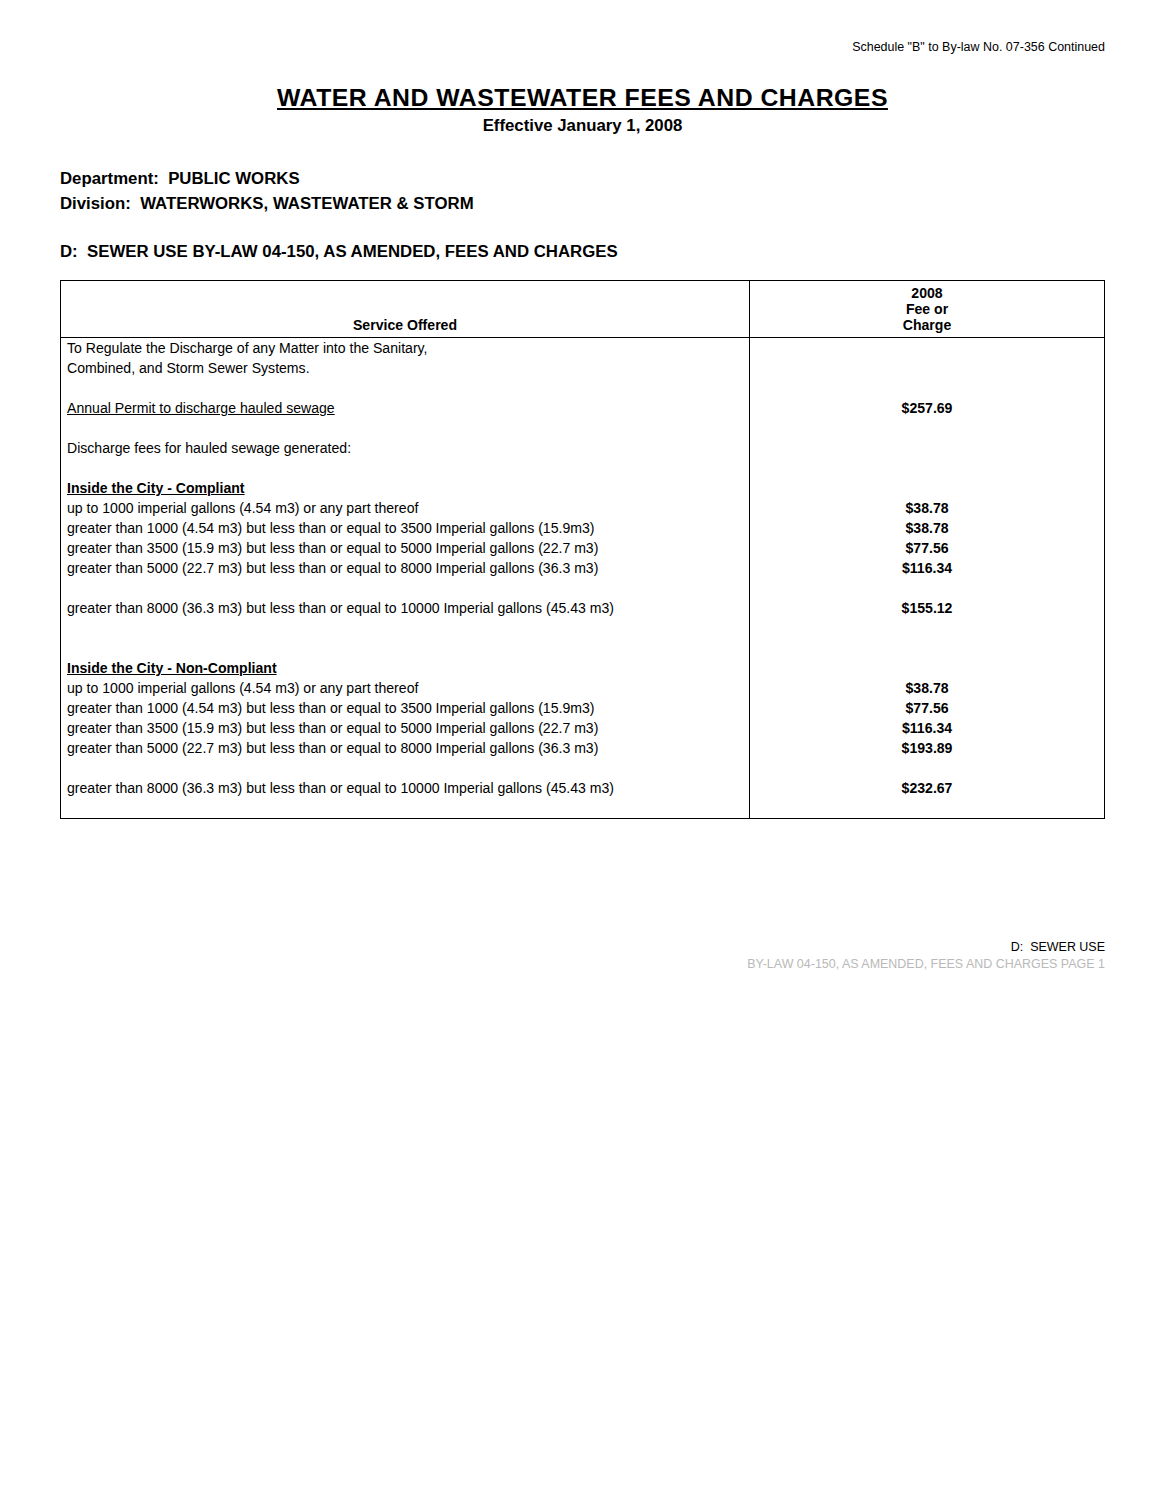Schedule "B" to By-law No. 07-356 Continued
WATER AND WASTEWATER FEES AND CHARGES
Effective January 1, 2008
Department: PUBLIC WORKS
Division: WATERWORKS, WASTEWATER & STORM
D: SEWER USE BY-LAW 04-150, AS AMENDED, FEES AND CHARGES
| Service Offered | 2008 Fee or Charge |
| --- | --- |
| To Regulate the Discharge of any Matter into the Sanitary, | |
| Combined, and Storm Sewer Systems. | |
| Annual Permit to discharge hauled sewage | $257.69 |
| Discharge fees for hauled sewage generated: | |
| Inside the City - Compliant | |
| up to 1000 imperial gallons (4.54 m3) or any part thereof | $38.78 |
| greater than 1000 (4.54 m3) but less than or equal to 3500 Imperial gallons (15.9m3) | $38.78 |
| greater than 3500 (15.9 m3) but less than or equal to 5000 Imperial gallons (22.7 m3) | $77.56 |
| greater than 5000 (22.7 m3) but less than or equal to 8000 Imperial gallons (36.3 m3) | $116.34 |
| greater than 8000 (36.3 m3) but less than or equal to 10000 Imperial gallons (45.43 m3) | $155.12 |
| Inside the City - Non-Compliant | |
| up to 1000 imperial gallons (4.54 m3) or any part thereof | $38.78 |
| greater than 1000 (4.54 m3) but less than or equal to 3500 Imperial gallons (15.9m3) | $77.56 |
| greater than 3500 (15.9 m3) but less than or equal to 5000 Imperial gallons (22.7 m3) | $116.34 |
| greater than 5000 (22.7 m3) but less than or equal to 8000 Imperial gallons (36.3 m3) | $193.89 |
| greater than 8000 (36.3 m3) but less than or equal to 10000 Imperial gallons (45.43 m3) | $232.67 |
D: SEWER USE
BY-LAW 04-150, AS AMENDED, FEES AND CHARGES PAGE 1